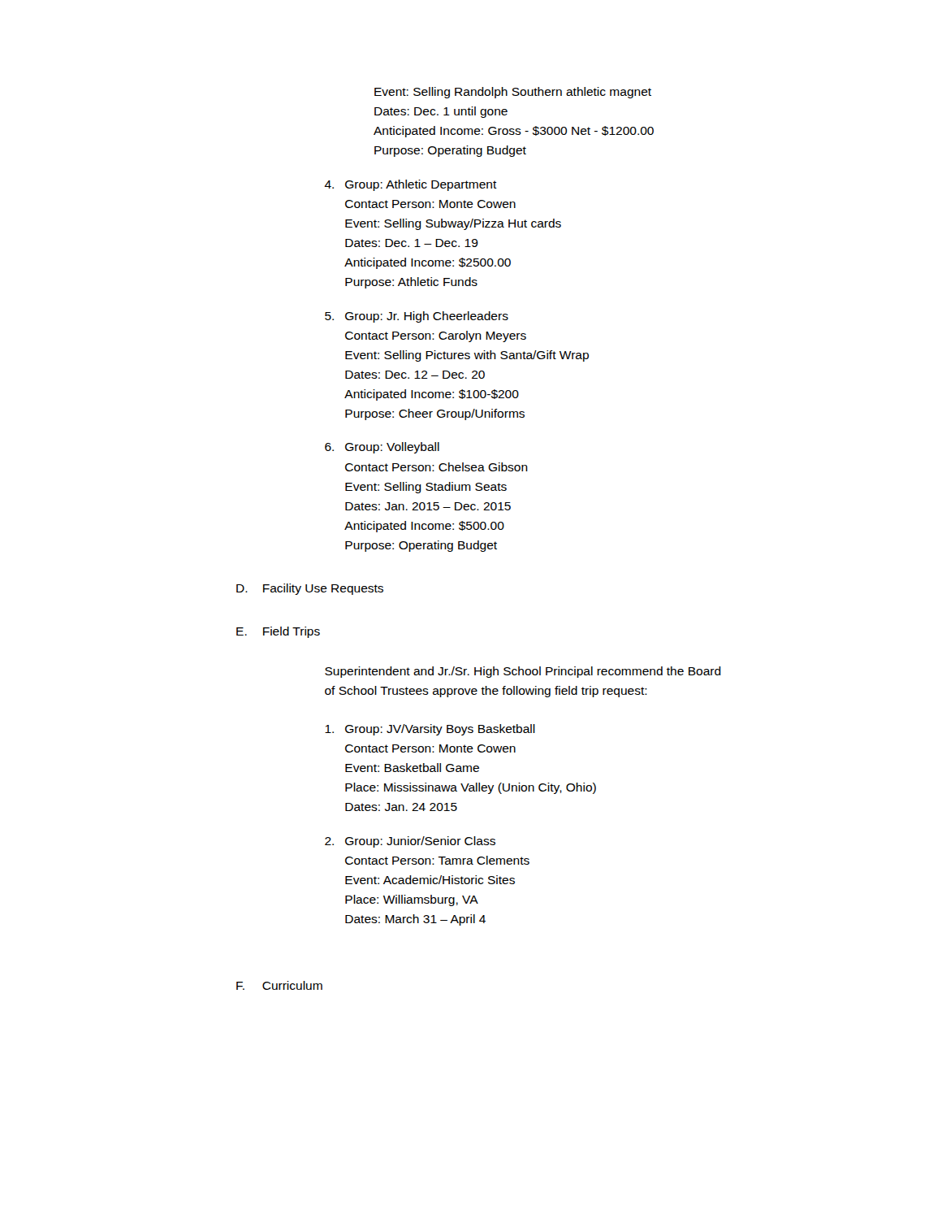Event: Selling Randolph Southern athletic magnet
Dates: Dec. 1 until gone
Anticipated Income: Gross - $3000 Net - $1200.00
Purpose: Operating Budget
4.
Group: Athletic Department
Contact Person: Monte Cowen
Event: Selling Subway/Pizza Hut cards
Dates: Dec. 1 – Dec. 19
Anticipated Income: $2500.00
Purpose: Athletic Funds
5.
Group: Jr. High Cheerleaders
Contact Person: Carolyn Meyers
Event: Selling Pictures with Santa/Gift Wrap
Dates: Dec. 12 – Dec. 20
Anticipated Income: $100-$200
Purpose: Cheer Group/Uniforms
6.
Group: Volleyball
Contact Person: Chelsea Gibson
Event: Selling Stadium Seats
Dates: Jan. 2015 – Dec. 2015
Anticipated Income: $500.00
Purpose: Operating Budget
D.
Facility Use Requests
E.
Field Trips
Superintendent and Jr./Sr. High School Principal recommend the Board of School Trustees approve the following field trip request:
1.
Group: JV/Varsity Boys Basketball
Contact Person: Monte Cowen
Event: Basketball Game
Place: Mississinawa Valley (Union City, Ohio)
Dates: Jan. 24 2015
2.
Group: Junior/Senior Class
Contact Person: Tamra Clements
Event: Academic/Historic Sites
Place: Williamsburg, VA
Dates: March 31 – April 4
F.
Curriculum